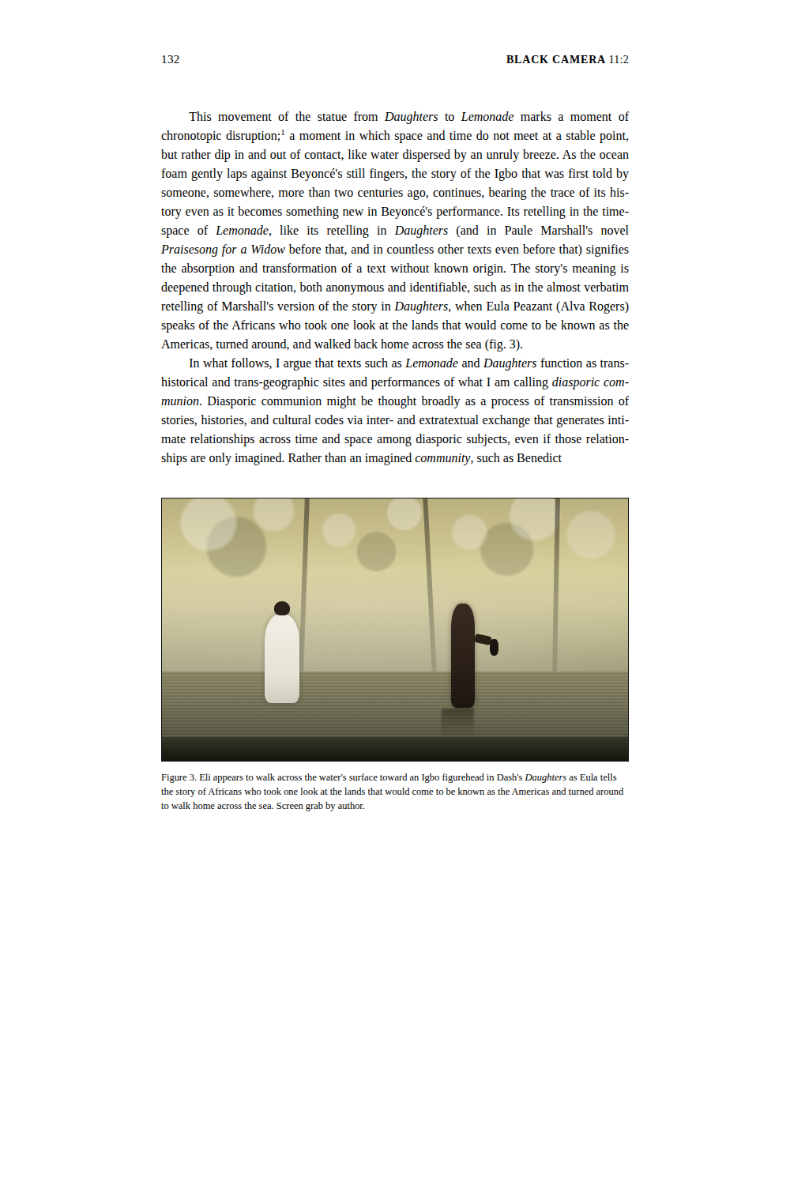132 Black Camera 11:2
This movement of the statue from Daughters to Lemonade marks a moment of chronotopic disruption;1 a moment in which space and time do not meet at a stable point, but rather dip in and out of contact, like water dispersed by an unruly breeze. As the ocean foam gently laps against Beyoncé's still fingers, the story of the Igbo that was first told by someone, somewhere, more than two centuries ago, continues, bearing the trace of its history even as it becomes something new in Beyoncé's performance. Its retelling in the time-space of Lemonade, like its retelling in Daughters (and in Paule Marshall's novel Praisesong for a Widow before that, and in countless other texts even before that) signifies the absorption and transformation of a text without known origin. The story's meaning is deepened through citation, both anonymous and identifiable, such as in the almost verbatim retelling of Marshall's version of the story in Daughters, when Eula Peazant (Alva Rogers) speaks of the Africans who took one look at the lands that would come to be known as the Americas, turned around, and walked back home across the sea (fig. 3).
In what follows, I argue that texts such as Lemonade and Daughters function as trans-historical and trans-geographic sites and performances of what I am calling diasporic communion. Diasporic communion might be thought broadly as a process of transmission of stories, histories, and cultural codes via inter- and extratextual exchange that generates intimate relationships across time and space among diasporic subjects, even if those relationships are only imagined. Rather than an imagined community, such as Benedict
Figure 3. Eli appears to walk across the water's surface toward an Igbo figurehead in Dash's Daughters as Eula tells the story of Africans who took one look at the lands that would come to be known as the Americas and turned around to walk home across the sea. Screen grab by author.